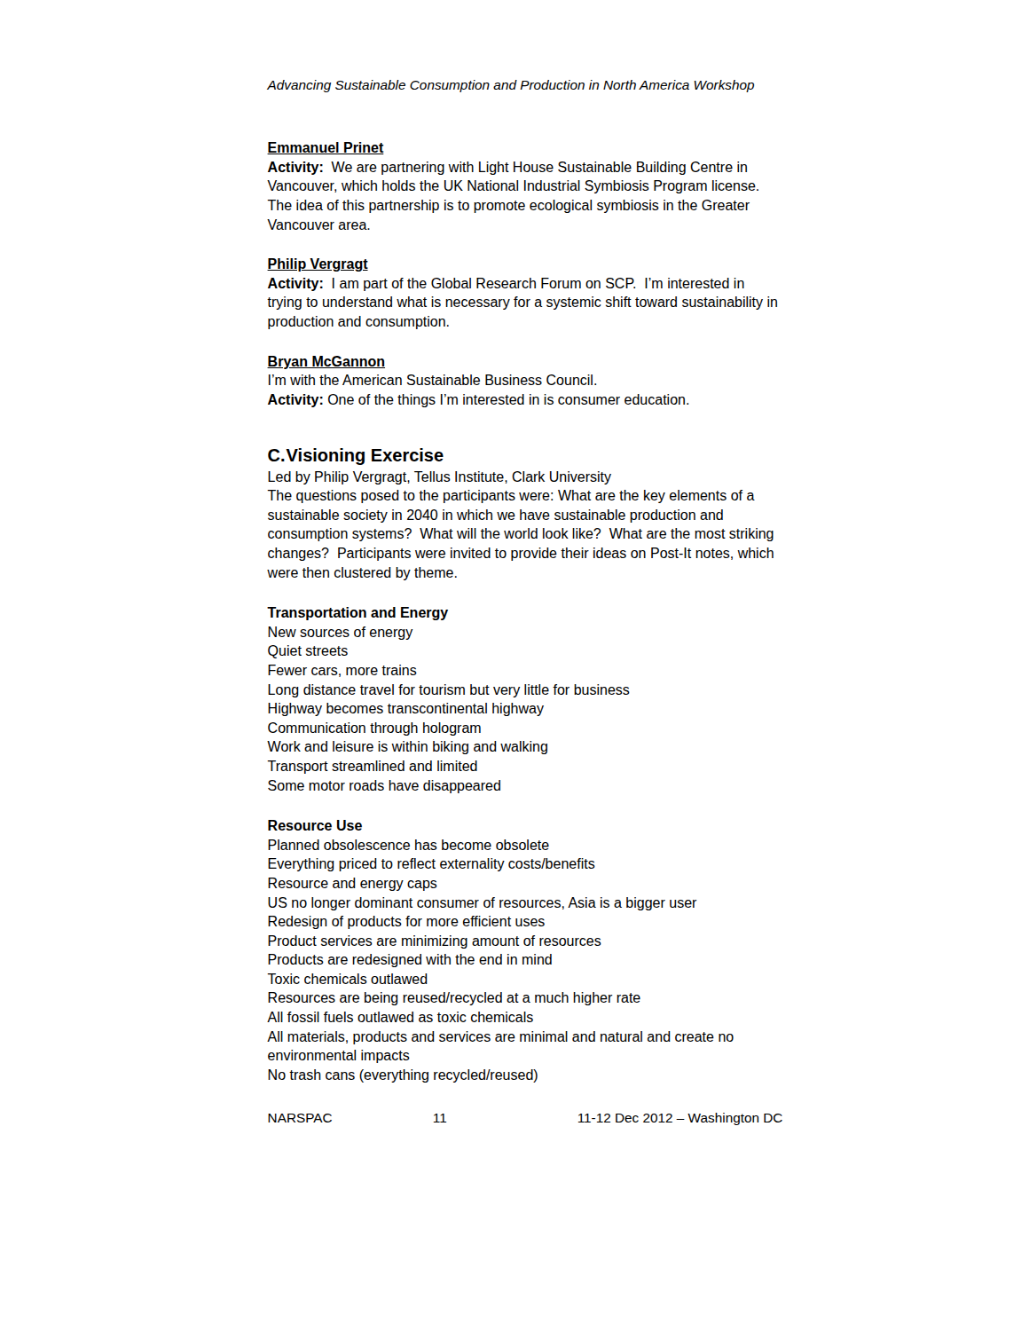Advancing Sustainable Consumption and Production in North America Workshop
Emmanuel Prinet
Activity: We are partnering with Light House Sustainable Building Centre in Vancouver, which holds the UK National Industrial Symbiosis Program license. The idea of this partnership is to promote ecological symbiosis in the Greater Vancouver area.
Philip Vergragt
Activity: I am part of the Global Research Forum on SCP. I’m interested in trying to understand what is necessary for a systemic shift toward sustainability in production and consumption.
Bryan McGannon
I’m with the American Sustainable Business Council.
Activity: One of the things I’m interested in is consumer education.
C. Visioning Exercise
Led by Philip Vergragt, Tellus Institute, Clark University
The questions posed to the participants were: What are the key elements of a sustainable society in 2040 in which we have sustainable production and consumption systems? What will the world look like? What are the most striking changes? Participants were invited to provide their ideas on Post-It notes, which were then clustered by theme.
Transportation and Energy
New sources of energy
Quiet streets
Fewer cars, more trains
Long distance travel for tourism but very little for business
Highway becomes transcontinental highway
Communication through hologram
Work and leisure is within biking and walking
Transport streamlined and limited
Some motor roads have disappeared
Resource Use
Planned obsolescence has become obsolete
Everything priced to reflect externality costs/benefits
Resource and energy caps
US no longer dominant consumer of resources, Asia is a bigger user
Redesign of products for more efficient uses
Product services are minimizing amount of resources
Products are redesigned with the end in mind
Toxic chemicals outlawed
Resources are being reused/recycled at a much higher rate
All fossil fuels outlawed as toxic chemicals
All materials, products and services are minimal and natural and create no environmental impacts
No trash cans (everything recycled/reused)
NARSPAC 11 11-12 Dec 2012 – Washington DC